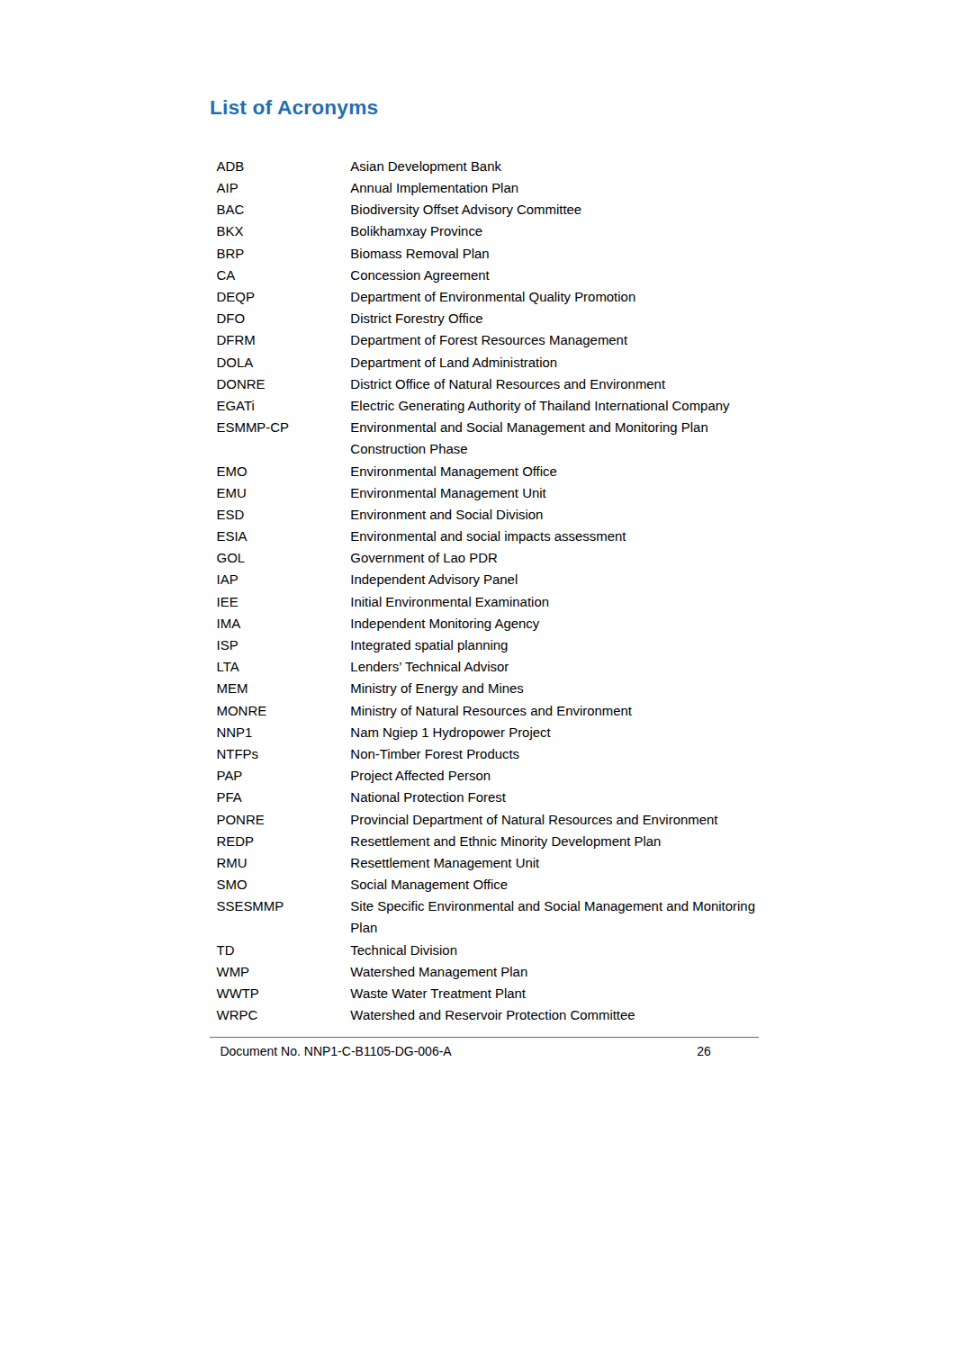List of Acronyms
| ADB | Asian Development Bank |
| AIP | Annual Implementation Plan |
| BAC | Biodiversity Offset Advisory Committee |
| BKX | Bolikhamxay Province |
| BRP | Biomass Removal Plan |
| CA | Concession Agreement |
| DEQP | Department of Environmental Quality Promotion |
| DFO | District Forestry Office |
| DFRM | Department of Forest Resources Management |
| DOLA | Department of Land Administration |
| DONRE | District Office of Natural Resources and Environment |
| EGATi | Electric Generating Authority of Thailand International Company |
| ESMMP-CP | Environmental and Social Management and Monitoring Plan Construction Phase |
| EMO | Environmental Management Office |
| EMU | Environmental Management Unit |
| ESD | Environment and Social Division |
| ESIA | Environmental and social impacts assessment |
| GOL | Government of Lao PDR |
| IAP | Independent Advisory Panel |
| IEE | Initial Environmental Examination |
| IMA | Independent Monitoring Agency |
| ISP | Integrated spatial planning |
| LTA | Lenders’ Technical Advisor |
| MEM | Ministry of Energy and Mines |
| MONRE | Ministry of Natural Resources and Environment |
| NNP1 | Nam Ngiep 1 Hydropower Project |
| NTFPs | Non-Timber Forest Products |
| PAP | Project Affected Person |
| PFA | National Protection Forest |
| PONRE | Provincial Department of Natural Resources and Environment |
| REDP | Resettlement and Ethnic Minority Development Plan |
| RMU | Resettlement Management Unit |
| SMO | Social Management Office |
| SSESMMP | Site Specific Environmental and Social Management and Monitoring Plan |
| TD | Technical Division |
| WMP | Watershed Management Plan |
| WWTP | Waste Water Treatment Plant |
| WRPC | Watershed and Reservoir Protection Committee |
Document No. NNP1-C-B1105-DG-006-A
26